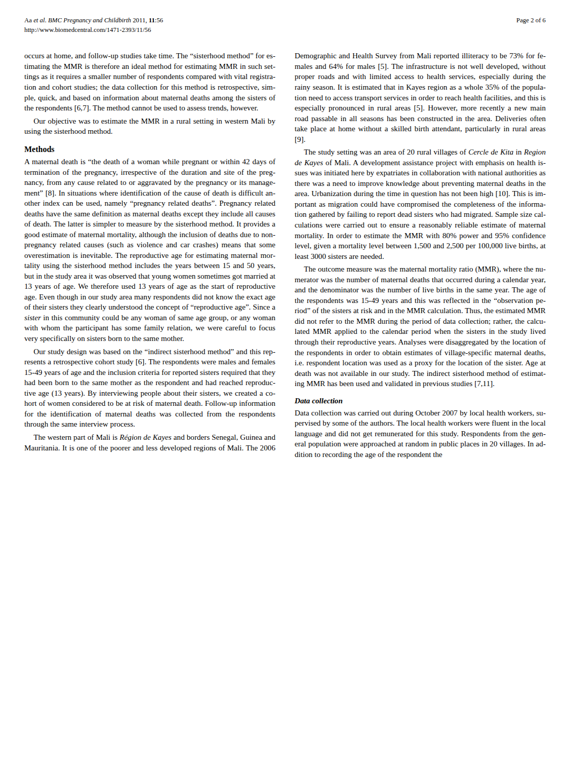Aa et al. BMC Pregnancy and Childbirth 2011, 11:56
http://www.biomedcentral.com/1471-2393/11/56
Page 2 of 6
occurs at home, and follow-up studies take time. The “sisterhood method” for estimating the MMR is therefore an ideal method for estimating MMR in such settings as it requires a smaller number of respondents compared with vital registration and cohort studies; the data collection for this method is retrospective, simple, quick, and based on information about maternal deaths among the sisters of the respondents [6,7]. The method cannot be used to assess trends, however.
Our objective was to estimate the MMR in a rural setting in western Mali by using the sisterhood method.
Methods
A maternal death is “the death of a woman while pregnant or within 42 days of termination of the pregnancy, irrespective of the duration and site of the pregnancy, from any cause related to or aggravated by the pregnancy or its management” [8]. In situations where identification of the cause of death is difficult another index can be used, namely “pregnancy related deaths”. Pregnancy related deaths have the same definition as maternal deaths except they include all causes of death. The latter is simpler to measure by the sisterhood method. It provides a good estimate of maternal mortality, although the inclusion of deaths due to non-pregnancy related causes (such as violence and car crashes) means that some overestimation is inevitable. The reproductive age for estimating maternal mortality using the sisterhood method includes the years between 15 and 50 years, but in the study area it was observed that young women sometimes got married at 13 years of age. We therefore used 13 years of age as the start of reproductive age. Even though in our study area many respondents did not know the exact age of their sisters they clearly understood the concept of “reproductive age”. Since a sister in this community could be any woman of same age group, or any woman with whom the participant has some family relation, we were careful to focus very specifically on sisters born to the same mother.
Our study design was based on the “indirect sisterhood method” and this represents a retrospective cohort study [6]. The respondents were males and females 15-49 years of age and the inclusion criteria for reported sisters required that they had been born to the same mother as the respondent and had reached reproductive age (13 years). By interviewing people about their sisters, we created a cohort of women considered to be at risk of maternal death. Follow-up information for the identification of maternal deaths was collected from the respondents through the same interview process.
The western part of Mali is Région de Kayes and borders Senegal, Guinea and Mauritania. It is one of the poorer and less developed regions of Mali. The 2006 Demographic and Health Survey from Mali reported illiteracy to be 73% for females and 64% for males [5]. The infrastructure is not well developed, without proper roads and with limited access to health services, especially during the rainy season. It is estimated that in Kayes region as a whole 35% of the population need to access transport services in order to reach health facilities, and this is especially pronounced in rural areas [5]. However, more recently a new main road passable in all seasons has been constructed in the area. Deliveries often take place at home without a skilled birth attendant, particularly in rural areas [9].
The study setting was an area of 20 rural villages of Cercle de Kita in Region de Kayes of Mali. A development assistance project with emphasis on health issues was initiated here by expatriates in collaboration with national authorities as there was a need to improve knowledge about preventing maternal deaths in the area. Urbanization during the time in question has not been high [10]. This is important as migration could have compromised the completeness of the information gathered by failing to report dead sisters who had migrated. Sample size calculations were carried out to ensure a reasonably reliable estimate of maternal mortality. In order to estimate the MMR with 80% power and 95% confidence level, given a mortality level between 1,500 and 2,500 per 100,000 live births, at least 3000 sisters are needed.
The outcome measure was the maternal mortality ratio (MMR), where the numerator was the number of maternal deaths that occurred during a calendar year, and the denominator was the number of live births in the same year. The age of the respondents was 15-49 years and this was reflected in the “observation period” of the sisters at risk and in the MMR calculation. Thus, the estimated MMR did not refer to the MMR during the period of data collection; rather, the calculated MMR applied to the calendar period when the sisters in the study lived through their reproductive years. Analyses were disaggregated by the location of the respondents in order to obtain estimates of village-specific maternal deaths, i.e. respondent location was used as a proxy for the location of the sister. Age at death was not available in our study. The indirect sisterhood method of estimating MMR has been used and validated in previous studies [7,11].
Data collection
Data collection was carried out during October 2007 by local health workers, supervised by some of the authors. The local health workers were fluent in the local language and did not get remunerated for this study. Respondents from the general population were approached at random in public places in 20 villages. In addition to recording the age of the respondent the